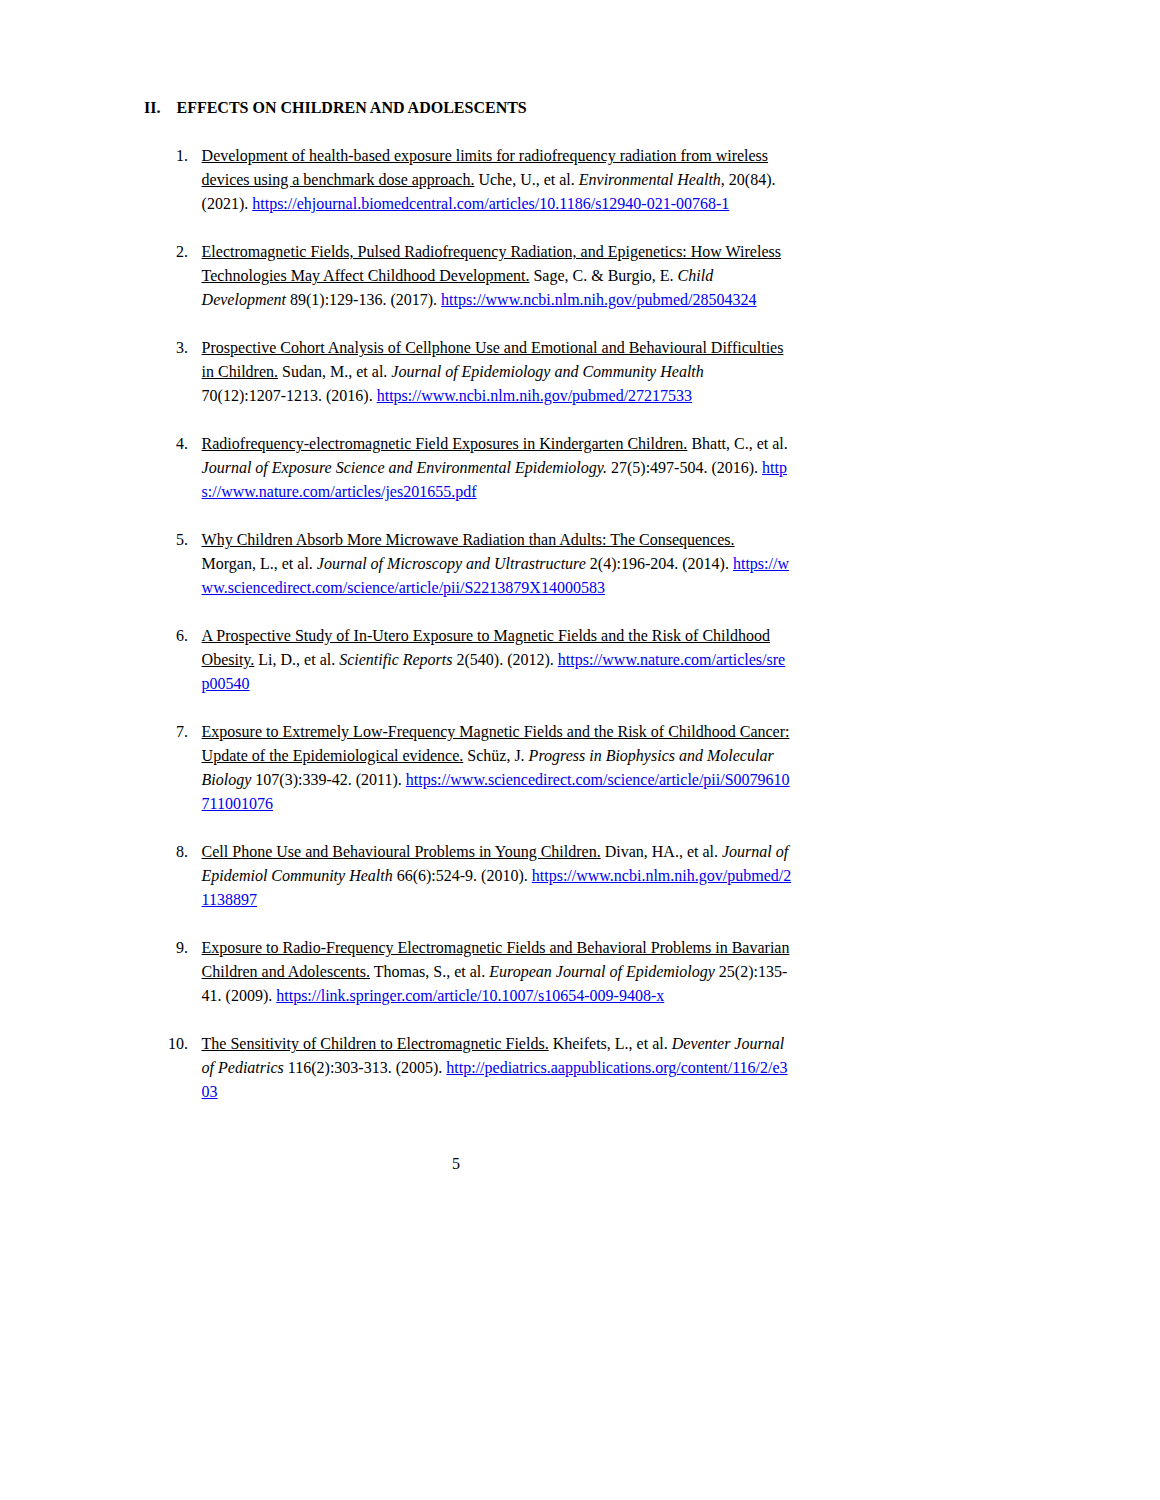II. EFFECTS ON CHILDREN AND ADOLESCENTS
Development of health-based exposure limits for radiofrequency radiation from wireless devices using a benchmark dose approach. Uche, U., et al. Environmental Health, 20(84). (2021). https://ehjournal.biomedcentral.com/articles/10.1186/s12940-021-00768-1
Electromagnetic Fields, Pulsed Radiofrequency Radiation, and Epigenetics: How Wireless Technologies May Affect Childhood Development. Sage, C. & Burgio, E. Child Development 89(1):129-136. (2017). https://www.ncbi.nlm.nih.gov/pubmed/28504324
Prospective Cohort Analysis of Cellphone Use and Emotional and Behavioural Difficulties in Children. Sudan, M., et al. Journal of Epidemiology and Community Health 70(12):1207-1213. (2016). https://www.ncbi.nlm.nih.gov/pubmed/27217533
Radiofrequency-electromagnetic Field Exposures in Kindergarten Children. Bhatt, C., et al. Journal of Exposure Science and Environmental Epidemiology. 27(5):497-504. (2016). https://www.nature.com/articles/jes201655.pdf
Why Children Absorb More Microwave Radiation than Adults: The Consequences. Morgan, L., et al. Journal of Microscopy and Ultrastructure 2(4):196-204. (2014). https://www.sciencedirect.com/science/article/pii/S2213879X14000583
A Prospective Study of In-Utero Exposure to Magnetic Fields and the Risk of Childhood Obesity. Li, D., et al. Scientific Reports 2(540). (2012). https://www.nature.com/articles/srep00540
Exposure to Extremely Low-Frequency Magnetic Fields and the Risk of Childhood Cancer: Update of the Epidemiological evidence. Schüz, J. Progress in Biophysics and Molecular Biology 107(3):339-42. (2011). https://www.sciencedirect.com/science/article/pii/S0079610711001076
Cell Phone Use and Behavioural Problems in Young Children. Divan, HA., et al. Journal of Epidemiol Community Health 66(6):524-9. (2010). https://www.ncbi.nlm.nih.gov/pubmed/21138897
Exposure to Radio-Frequency Electromagnetic Fields and Behavioral Problems in Bavarian Children and Adolescents. Thomas, S., et al. European Journal of Epidemiology 25(2):135-41. (2009). https://link.springer.com/article/10.1007/s10654-009-9408-x
The Sensitivity of Children to Electromagnetic Fields. Kheifets, L., et al. Deventer Journal of Pediatrics 116(2):303-313. (2005). http://pediatrics.aappublications.org/content/116/2/e303
5